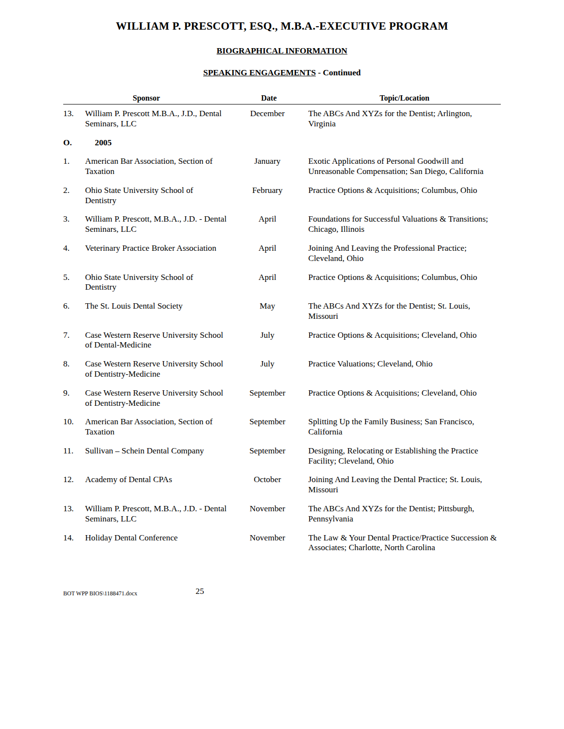WILLIAM P. PRESCOTT, ESQ., M.B.A.-EXECUTIVE PROGRAM
BIOGRAPHICAL INFORMATION
SPEAKING ENGAGEMENTS - Continued
| Sponsor | Date | Topic/Location |
| --- | --- | --- |
| 13. | William P. Prescott M.B.A., J.D., Dental Seminars, LLC | December | The ABCs And XYZs for the Dentist; Arlington, Virginia |
| O. | 2005 |
| 1. | American Bar Association, Section of Taxation | January | Exotic Applications of Personal Goodwill and Unreasonable Compensation; San Diego, California |
| 2. | Ohio State University School of Dentistry | February | Practice Options & Acquisitions; Columbus, Ohio |
| 3. | William P. Prescott, M.B.A., J.D. - Dental Seminars, LLC | April | Foundations for Successful Valuations & Transitions; Chicago, Illinois |
| 4. | Veterinary Practice Broker Association | April | Joining And Leaving the Professional Practice; Cleveland, Ohio |
| 5. | Ohio State University School of Dentistry | April | Practice Options & Acquisitions; Columbus, Ohio |
| 6. | The St. Louis Dental Society | May | The ABCs And XYZs for the Dentist; St. Louis, Missouri |
| 7. | Case Western Reserve University School of Dental-Medicine | July | Practice Options & Acquisitions; Cleveland, Ohio |
| 8. | Case Western Reserve University School of Dentistry-Medicine | July | Practice Valuations; Cleveland, Ohio |
| 9. | Case Western Reserve University School of Dentistry-Medicine | September | Practice Options & Acquisitions; Cleveland, Ohio |
| 10. | American Bar Association, Section of Taxation | September | Splitting Up the Family Business; San Francisco, California |
| 11. | Sullivan – Schein Dental Company | September | Designing, Relocating or Establishing the Practice Facility; Cleveland, Ohio |
| 12. | Academy of Dental CPAs | October | Joining And Leaving the Dental Practice; St. Louis, Missouri |
| 13. | William P. Prescott, M.B.A., J.D. - Dental Seminars, LLC | November | The ABCs And XYZs for the Dentist; Pittsburgh, Pennsylvania |
| 14. | Holiday Dental Conference | November | The Law & Your Dental Practice/Practice Succession & Associates; Charlotte, North Carolina |
BOT WPP BIOS\1188471.docx
25